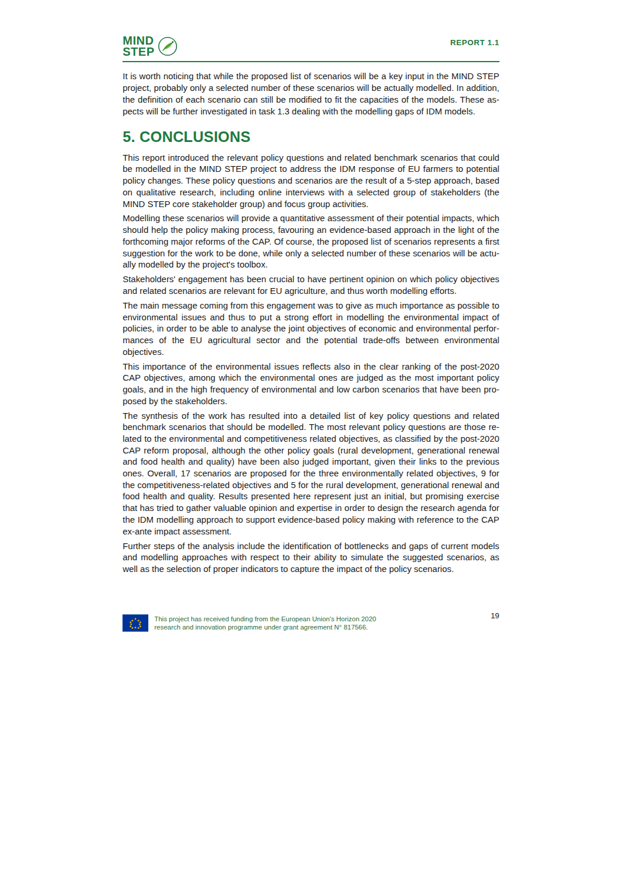MIND STEP
REPORT 1.1
It is worth noticing that while the proposed list of scenarios will be a key input in the MIND STEP project, probably only a selected number of these scenarios will be actually modelled. In addition, the definition of each scenario can still be modified to fit the capacities of the models. These aspects will be further investigated in task 1.3 dealing with the modelling gaps of IDM models.
5. CONCLUSIONS
This report introduced the relevant policy questions and related benchmark scenarios that could be modelled in the MIND STEP project to address the IDM response of EU farmers to potential policy changes. These policy questions and scenarios are the result of a 5-step approach, based on qualitative research, including online interviews with a selected group of stakeholders (the MIND STEP core stakeholder group) and focus group activities.
Modelling these scenarios will provide a quantitative assessment of their potential impacts, which should help the policy making process, favouring an evidence-based approach in the light of the forthcoming major reforms of the CAP. Of course, the proposed list of scenarios represents a first suggestion for the work to be done, while only a selected number of these scenarios will be actually modelled by the project's toolbox.
Stakeholders' engagement has been crucial to have pertinent opinion on which policy objectives and related scenarios are relevant for EU agriculture, and thus worth modelling efforts.
The main message coming from this engagement was to give as much importance as possible to environmental issues and thus to put a strong effort in modelling the environmental impact of policies, in order to be able to analyse the joint objectives of economic and environmental performances of the EU agricultural sector and the potential trade-offs between environmental objectives.
This importance of the environmental issues reflects also in the clear ranking of the post-2020 CAP objectives, among which the environmental ones are judged as the most important policy goals, and in the high frequency of environmental and low carbon scenarios that have been proposed by the stakeholders.
The synthesis of the work has resulted into a detailed list of key policy questions and related benchmark scenarios that should be modelled. The most relevant policy questions are those related to the environmental and competitiveness related objectives, as classified by the post-2020 CAP reform proposal, although the other policy goals (rural development, generational renewal and food health and quality) have been also judged important, given their links to the previous ones. Overall, 17 scenarios are proposed for the three environmentally related objectives, 9 for the competitiveness-related objectives and 5 for the rural development, generational renewal and food health and quality. Results presented here represent just an initial, but promising exercise that has tried to gather valuable opinion and expertise in order to design the research agenda for the IDM modelling approach to support evidence-based policy making with reference to the CAP ex-ante impact assessment.
Further steps of the analysis include the identification of bottlenecks and gaps of current models and modelling approaches with respect to their ability to simulate the suggested scenarios, as well as the selection of proper indicators to capture the impact of the policy scenarios.
This project has received funding from the European Union's Horizon 2020
research and innovation programme under grant agreement N° 817566.
19